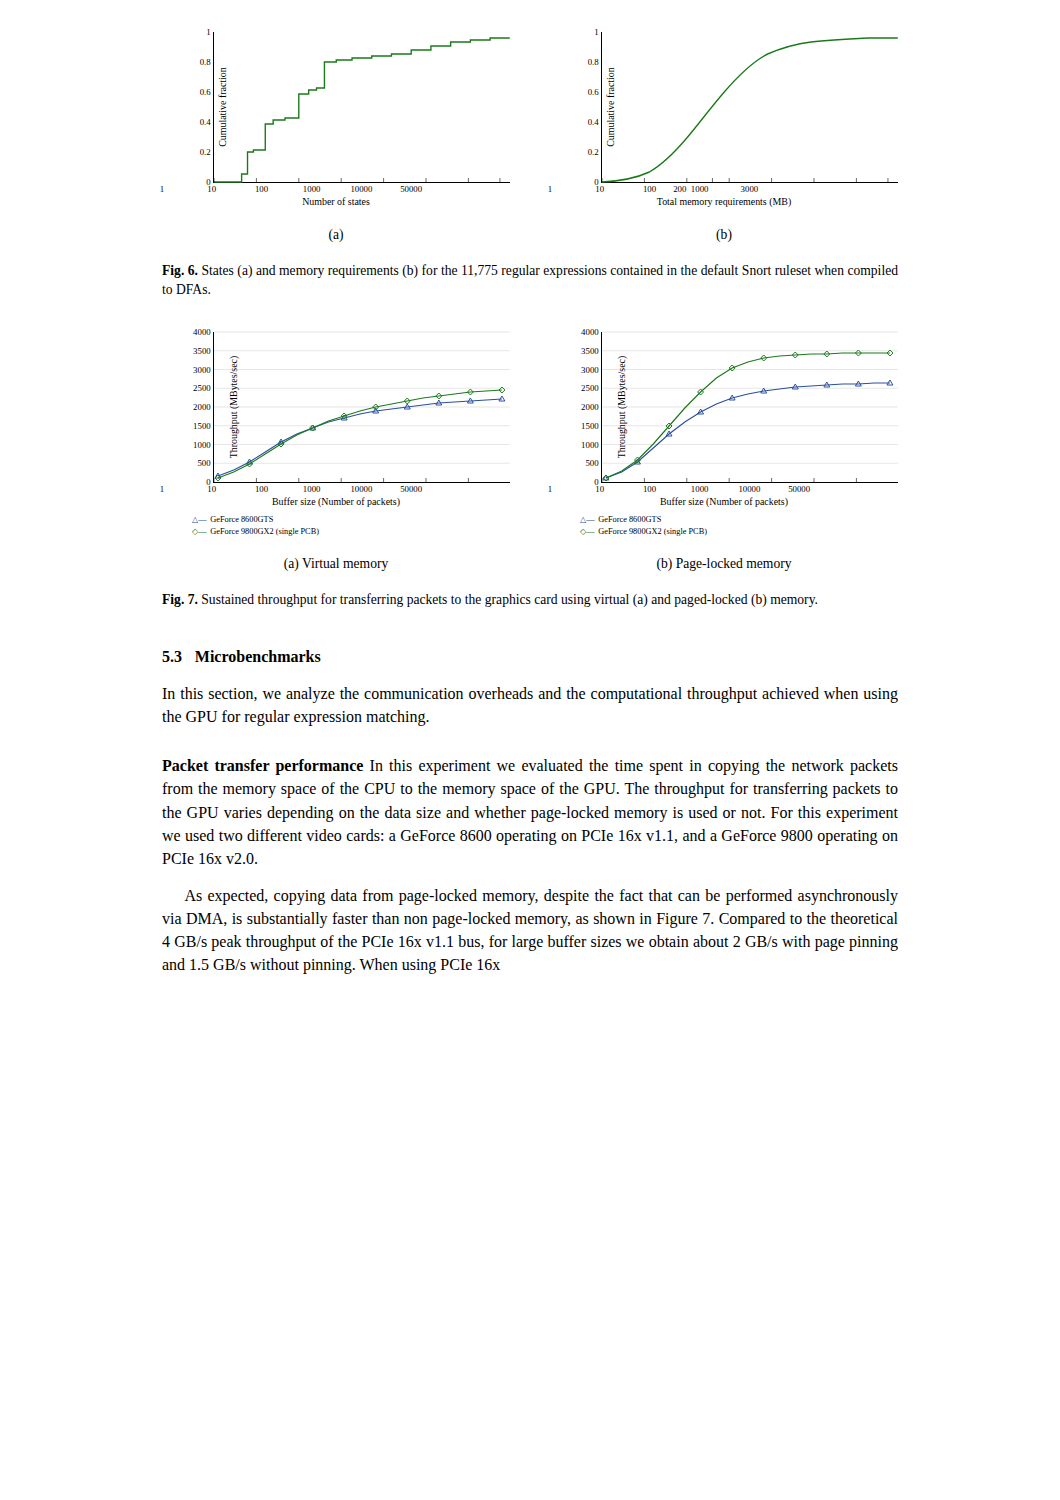Cumulative fraction
0 0.2 0.4 0.6 0.8 1
1 10 100 1000 10000 50000
Number of states
(a)
Cumulative fraction
0 0.2 0.4 0.6 0.8 1
1 10 100 200 1000 3000
Total memory requirements (MB)
(b)
Fig. 6. States (a) and memory requirements (b) for the 11,775 regular expressions contained in the default Snort ruleset when compiled to DFAs.
Throughput (MBytes/sec)
0 500 1000 1500 2000 2500 3000 3500 4000
1 10 100 1000 10000 50000
Buffer size (Number of packets)
△—GeForce 8600GTS
◇—GeForce 9800GX2 (single PCB)
(a) Virtual memory
Throughput (MBytes/sec)
0 500 1000 1500 2000 2500 3000 3500 4000
1 10 100 1000 10000 50000
Buffer size (Number of packets)
△—GeForce 8600GTS
◇—GeForce 9800GX2 (single PCB)
(b) Page-locked memory
Fig. 7. Sustained throughput for transferring packets to the graphics card using virtual (a) and paged-locked (b) memory.
5.3 Microbenchmarks
In this section, we analyze the communication overheads and the computational throughput achieved when using the GPU for regular expression matching.
Packet transfer performance In this experiment we evaluated the time spent in copying the network packets from the memory space of the CPU to the memory space of the GPU. The throughput for transferring packets to the GPU varies depending on the data size and whether page-locked memory is used or not. For this experiment we used two different video cards: a GeForce 8600 operating on PCIe 16x v1.1, and a GeForce 9800 operating on PCIe 16x v2.0.
As expected, copying data from page-locked memory, despite the fact that can be performed asynchronously via DMA, is substantially faster than non page-locked memory, as shown in Figure 7. Compared to the theoretical 4 GB/s peak throughput of the PCIe 16x v1.1 bus, for large buffer sizes we obtain about 2 GB/s with page pinning and 1.5 GB/s without pinning. When using PCIe 16x